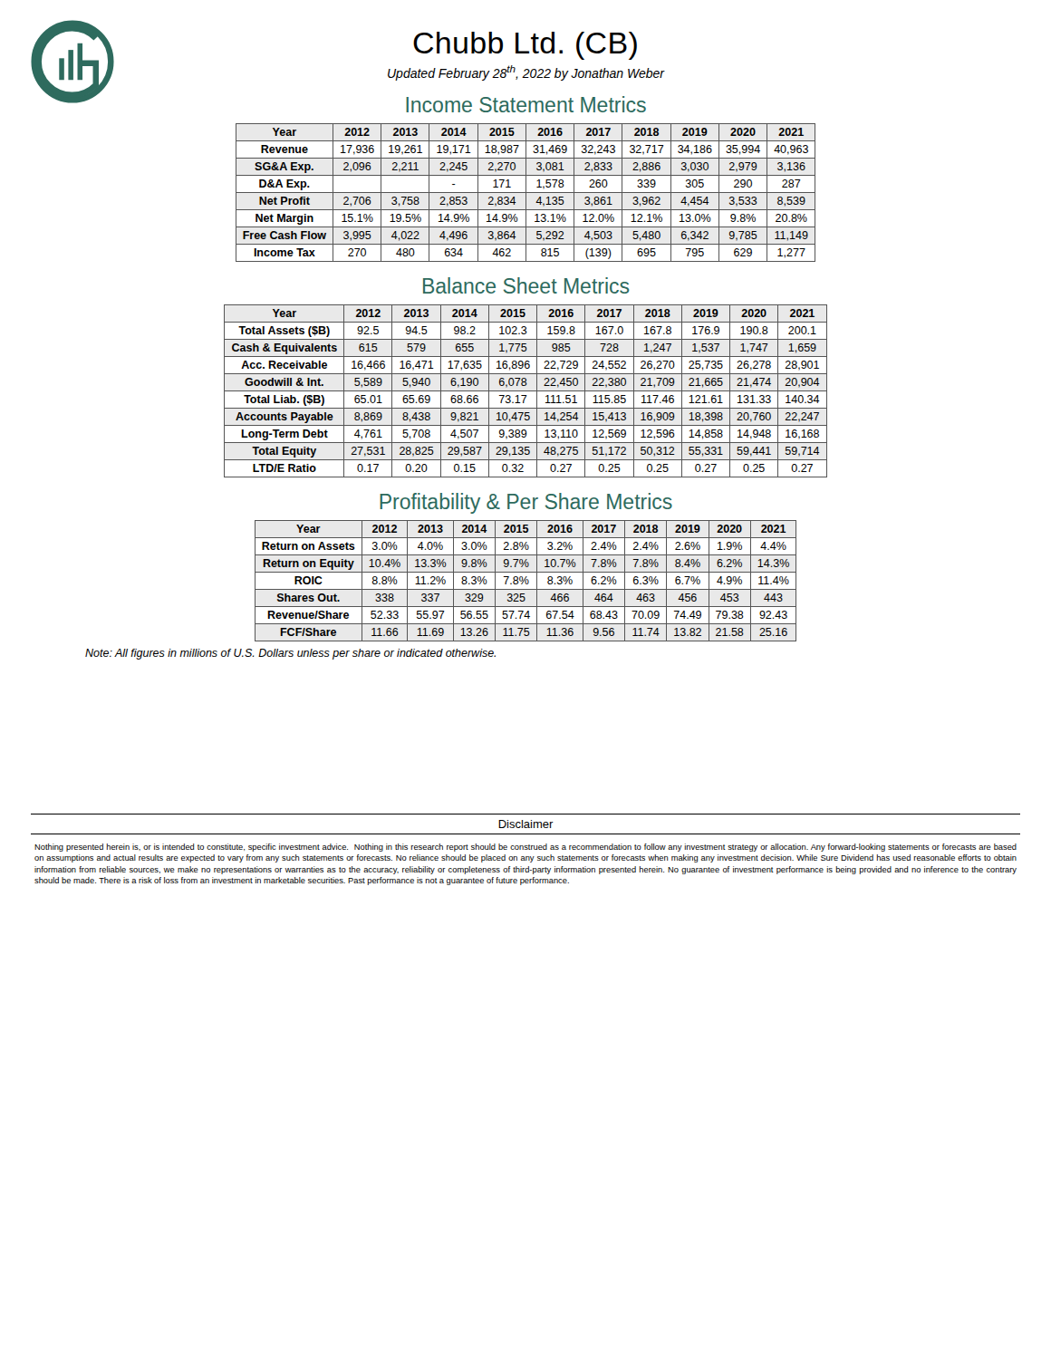Chubb Ltd. (CB)
Updated February 28th, 2022 by Jonathan Weber
Income Statement Metrics
| Year | 2012 | 2013 | 2014 | 2015 | 2016 | 2017 | 2018 | 2019 | 2020 | 2021 |
| --- | --- | --- | --- | --- | --- | --- | --- | --- | --- | --- |
| Revenue | 17,936 | 19,261 | 19,171 | 18,987 | 31,469 | 32,243 | 32,717 | 34,186 | 35,994 | 40,963 |
| SG&A Exp. | 2,096 | 2,211 | 2,245 | 2,270 | 3,081 | 2,833 | 2,886 | 3,030 | 2,979 | 3,136 |
| D&A Exp. | | | - | 171 | 1,578 | 260 | 339 | 305 | 290 | 287 |
| Net Profit | 2,706 | 3,758 | 2,853 | 2,834 | 4,135 | 3,861 | 3,962 | 4,454 | 3,533 | 8,539 |
| Net Margin | 15.1% | 19.5% | 14.9% | 14.9% | 13.1% | 12.0% | 12.1% | 13.0% | 9.8% | 20.8% |
| Free Cash Flow | 3,995 | 4,022 | 4,496 | 3,864 | 5,292 | 4,503 | 5,480 | 6,342 | 9,785 | 11,149 |
| Income Tax | 270 | 480 | 634 | 462 | 815 | (139) | 695 | 795 | 629 | 1,277 |
Balance Sheet Metrics
| Year | 2012 | 2013 | 2014 | 2015 | 2016 | 2017 | 2018 | 2019 | 2020 | 2021 |
| --- | --- | --- | --- | --- | --- | --- | --- | --- | --- | --- |
| Total Assets ($B) | 92.5 | 94.5 | 98.2 | 102.3 | 159.8 | 167.0 | 167.8 | 176.9 | 190.8 | 200.1 |
| Cash & Equivalents | 615 | 579 | 655 | 1,775 | 985 | 728 | 1,247 | 1,537 | 1,747 | 1,659 |
| Acc. Receivable | 16,466 | 16,471 | 17,635 | 16,896 | 22,729 | 24,552 | 26,270 | 25,735 | 26,278 | 28,901 |
| Goodwill & Int. | 5,589 | 5,940 | 6,190 | 6,078 | 22,450 | 22,380 | 21,709 | 21,665 | 21,474 | 20,904 |
| Total Liab. ($B) | 65.01 | 65.69 | 68.66 | 73.17 | 111.51 | 115.85 | 117.46 | 121.61 | 131.33 | 140.34 |
| Accounts Payable | 8,869 | 8,438 | 9,821 | 10,475 | 14,254 | 15,413 | 16,909 | 18,398 | 20,760 | 22,247 |
| Long-Term Debt | 4,761 | 5,708 | 4,507 | 9,389 | 13,110 | 12,569 | 12,596 | 14,858 | 14,948 | 16,168 |
| Total Equity | 27,531 | 28,825 | 29,587 | 29,135 | 48,275 | 51,172 | 50,312 | 55,331 | 59,441 | 59,714 |
| LTD/E Ratio | 0.17 | 0.20 | 0.15 | 0.32 | 0.27 | 0.25 | 0.25 | 0.27 | 0.25 | 0.27 |
Profitability & Per Share Metrics
| Year | 2012 | 2013 | 2014 | 2015 | 2016 | 2017 | 2018 | 2019 | 2020 | 2021 |
| --- | --- | --- | --- | --- | --- | --- | --- | --- | --- | --- |
| Return on Assets | 3.0% | 4.0% | 3.0% | 2.8% | 3.2% | 2.4% | 2.4% | 2.6% | 1.9% | 4.4% |
| Return on Equity | 10.4% | 13.3% | 9.8% | 9.7% | 10.7% | 7.8% | 7.8% | 8.4% | 6.2% | 14.3% |
| ROIC | 8.8% | 11.2% | 8.3% | 7.8% | 8.3% | 6.2% | 6.3% | 6.7% | 4.9% | 11.4% |
| Shares Out. | 338 | 337 | 329 | 325 | 466 | 464 | 463 | 456 | 453 | 443 |
| Revenue/Share | 52.33 | 55.97 | 56.55 | 57.74 | 67.54 | 68.43 | 70.09 | 74.49 | 79.38 | 92.43 |
| FCF/Share | 11.66 | 11.69 | 13.26 | 11.75 | 11.36 | 9.56 | 11.74 | 13.82 | 21.58 | 25.16 |
Note: All figures in millions of U.S. Dollars unless per share or indicated otherwise.
Disclaimer
Nothing presented herein is, or is intended to constitute, specific investment advice. Nothing in this research report should be construed as a recommendation to follow any investment strategy or allocation. Any forward-looking statements or forecasts are based on assumptions and actual results are expected to vary from any such statements or forecasts. No reliance should be placed on any such statements or forecasts when making any investment decision. While Sure Dividend has used reasonable efforts to obtain information from reliable sources, we make no representations or warranties as to the accuracy, reliability or completeness of third-party information presented herein. No guarantee of investment performance is being provided and no inference to the contrary should be made. There is a risk of loss from an investment in marketable securities. Past performance is not a guarantee of future performance.